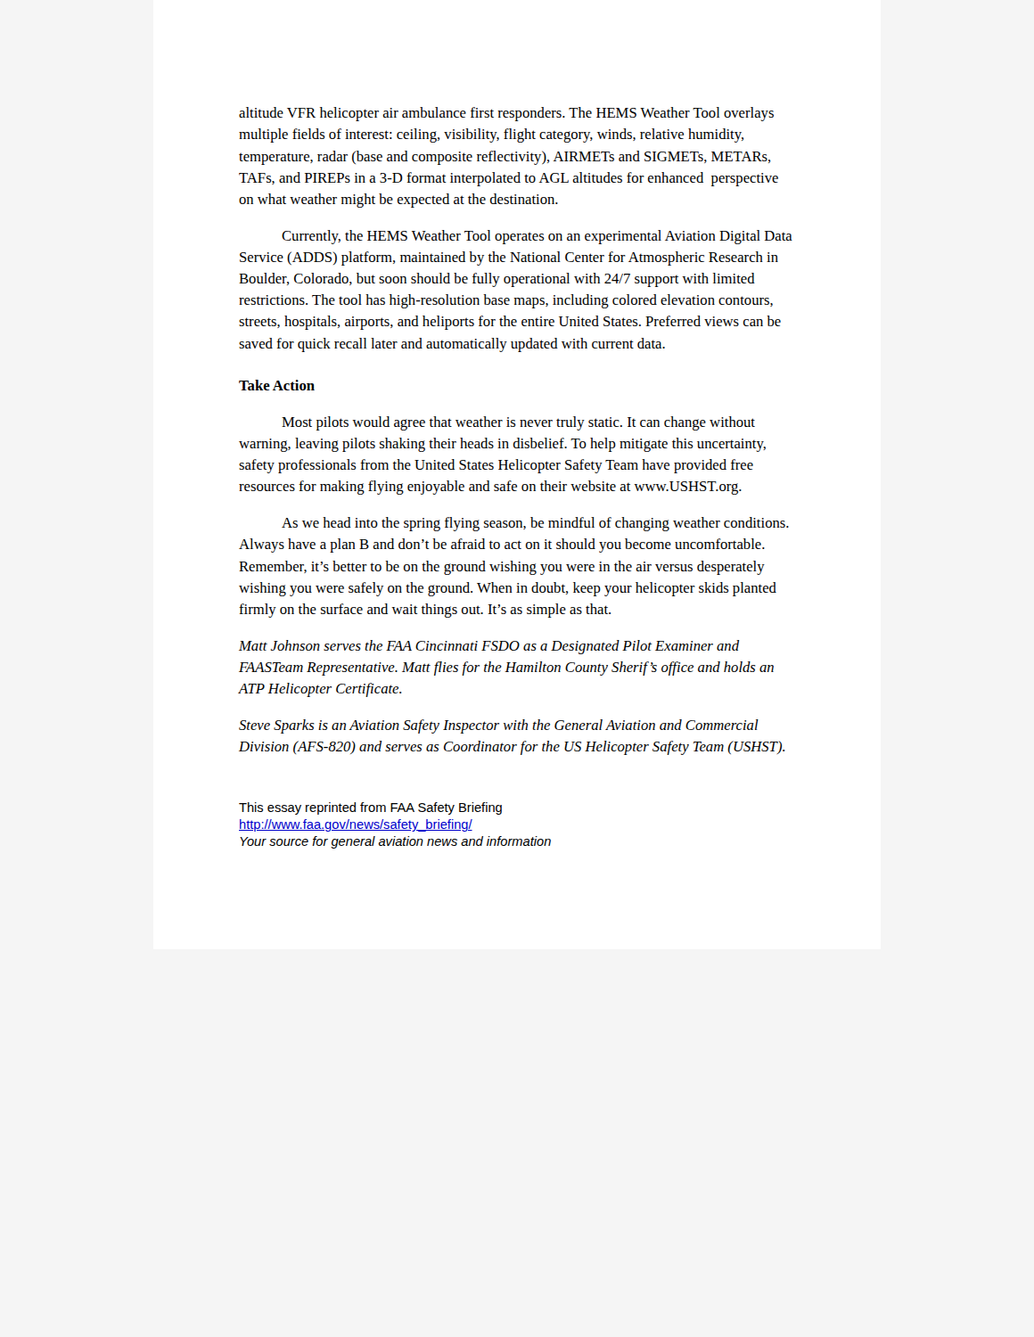altitude VFR helicopter air ambulance first responders. The HEMS Weather Tool overlays multiple fields of interest: ceiling, visibility, flight category, winds, relative humidity, temperature, radar (base and composite reflectivity), AIRMETs and SIGMETs, METARs, TAFs, and PIREPs in a 3-D format interpolated to AGL altitudes for enhanced perspective on what weather might be expected at the destination.
Currently, the HEMS Weather Tool operates on an experimental Aviation Digital Data Service (ADDS) platform, maintained by the National Center for Atmospheric Research in Boulder, Colorado, but soon should be fully operational with 24/7 support with limited restrictions. The tool has high-resolution base maps, including colored elevation contours, streets, hospitals, airports, and heliports for the entire United States. Preferred views can be saved for quick recall later and automatically updated with current data.
Take Action
Most pilots would agree that weather is never truly static. It can change without warning, leaving pilots shaking their heads in disbelief. To help mitigate this uncertainty, safety professionals from the United States Helicopter Safety Team have provided free resources for making flying enjoyable and safe on their website at www.USHST.org.
As we head into the spring flying season, be mindful of changing weather conditions. Always have a plan B and don’t be afraid to act on it should you become uncomfortable. Remember, it’s better to be on the ground wishing you were in the air versus desperately wishing you were safely on the ground. When in doubt, keep your helicopter skids planted firmly on the surface and wait things out. It’s as simple as that.
Matt Johnson serves the FAA Cincinnati FSDO as a Designated Pilot Examiner and FAASTeam Representative. Matt flies for the Hamilton County Sherif’s office and holds an ATP Helicopter Certificate.
Steve Sparks is an Aviation Safety Inspector with the General Aviation and Commercial Division (AFS-820) and serves as Coordinator for the US Helicopter Safety Team (USHST).
This essay reprinted from FAA Safety Briefing
http://www.faa.gov/news/safety_briefing/
Your source for general aviation news and information